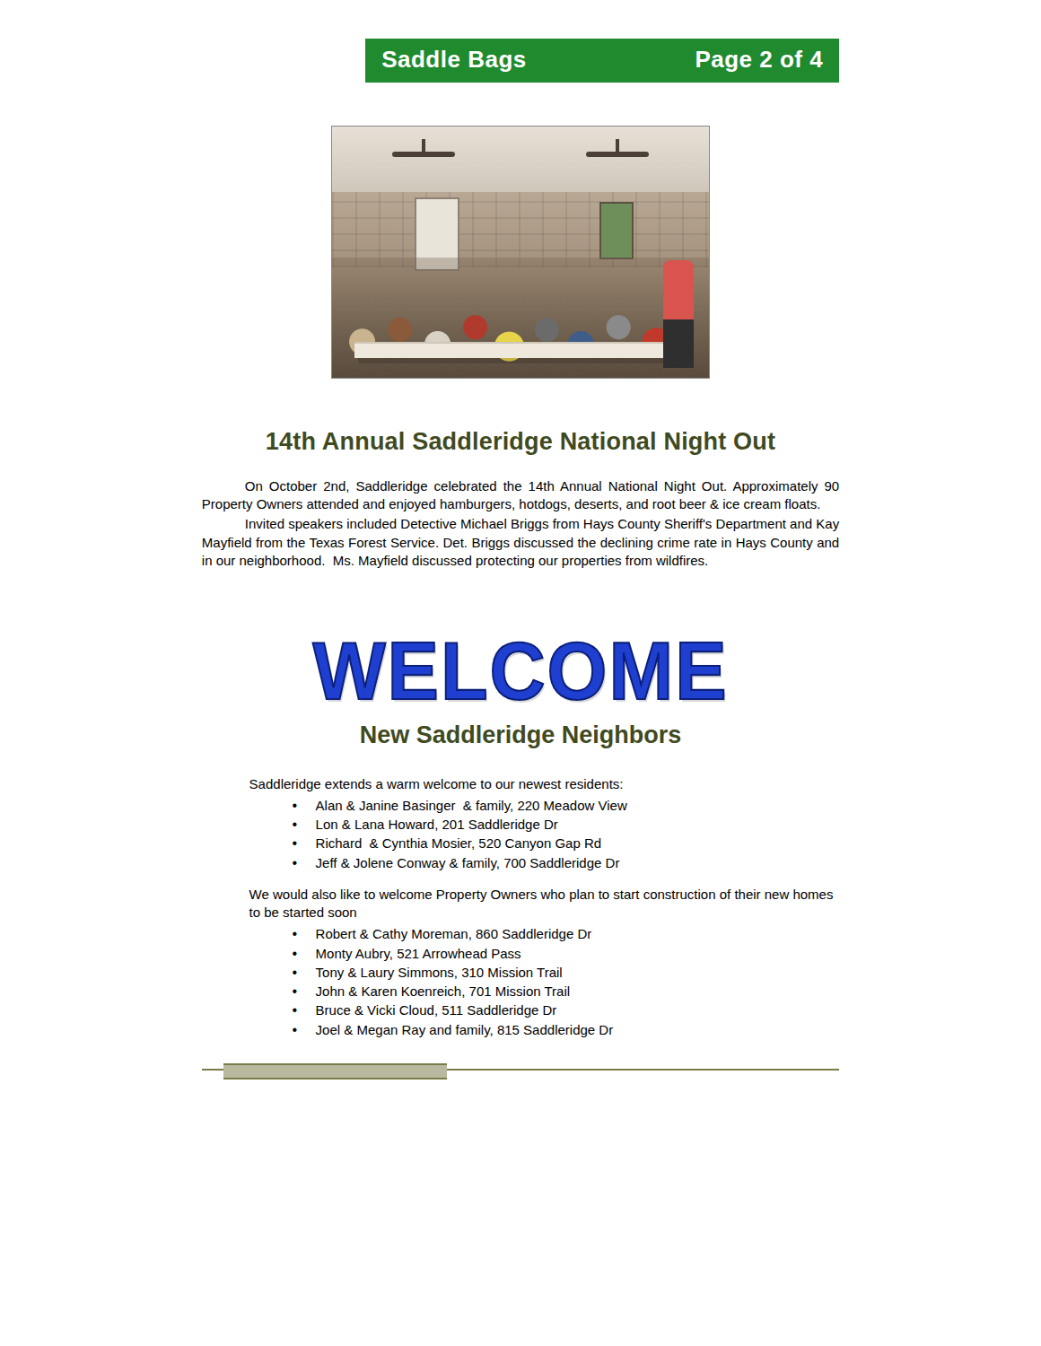Saddle Bags
Page 2 of 4
14th Annual Saddleridge National Night Out
On October 2nd, Saddleridge celebrated the 14th Annual National Night Out. Approximately 90 Property Owners attended and enjoyed hamburgers, hotdogs, deserts, and root beer & ice cream floats.
Invited speakers included Detective Michael Briggs from Hays County Sheriff's Department and Kay Mayfield from the Texas Forest Service. Det. Briggs discussed the declining crime rate in Hays County and in our neighborhood. Ms. Mayfield discussed protecting our properties from wildfires.
WELCOME
New Saddleridge Neighbors
Saddleridge extends a warm welcome to our newest residents:
Alan & Janine Basinger & family, 220 Meadow View
Lon & Lana Howard, 201 Saddleridge Dr
Richard & Cynthia Mosier, 520 Canyon Gap Rd
Jeff & Jolene Conway & family, 700 Saddleridge Dr
We would also like to welcome Property Owners who plan to start construction of their new homes to be started soon
Robert & Cathy Moreman, 860 Saddleridge Dr
Monty Aubry, 521 Arrowhead Pass
Tony & Laury Simmons, 310 Mission Trail
John & Karen Koenreich, 701 Mission Trail
Bruce & Vicki Cloud, 511 Saddleridge Dr
Joel & Megan Ray and family, 815 Saddleridge Dr